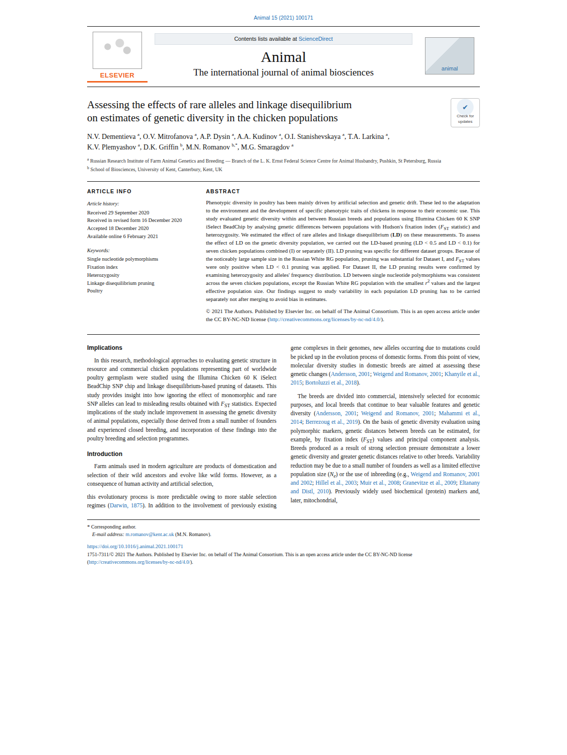Animal 15 (2021) 100171
ELSEVIER
Contents lists available at ScienceDirect
Animal
The international journal of animal biosciences
✔ Check for
updates
Assessing the effects of rare alleles and linkage disequilibrium
on estimates of genetic diversity in the chicken populations
N.V. Dementieva a, O.V. Mitrofanova a, A.P. Dysin a, A.A. Kudinov a, O.I. Stanishevskaya a, T.A. Larkina a,
K.V. Plemyashov a, D.K. Griffin b, M.N. Romanov b,*, M.G. Smaragdov a
a Russian Research Institute of Farm Animal Genetics and Breeding — Branch of the L. K. Ernst Federal Science Centre for Animal Husbandry, Pushkin, St Petersburg, Russia
b School of Biosciences, University of Kent, Canterbury, Kent, UK
Article info
Article history:
Received 29 September 2020
Received in revised form 16 December 2020
Accepted 18 December 2020
Available online 6 February 2021
Keywords:
Single nucleotide polymorphisms
Fixation index
Heterozygosity
Linkage disequilibrium pruning
Poultry
Abstract
Phenotypic diversity in poultry has been mainly driven by artificial selection and genetic drift. These led to the adaptation to the environment and the development of specific phenotypic traits of chickens in response to their economic use. This study evaluated genetic diversity within and between Russian breeds and populations using Illumina Chicken 60 K SNP iSelect BeadChip by analysing genetic differences between populations with Hudson's fixation index (FST statistic) and heterozygosity. We estimated the effect of rare alleles and linkage disequilibrium (LD) on these measurements. To assess the effect of LD on the genetic diversity population, we carried out the LD-based pruning (LD < 0.5 and LD < 0.1) for seven chicken populations combined (I) or separately (II). LD pruning was specific for different dataset groups. Because of the noticeably large sample size in the Russian White RG population, pruning was substantial for Dataset I, and FST values were only positive when LD < 0.1 pruning was applied. For Dataset II, the LD pruning results were confirmed by examining heterozygosity and alleles' frequency distribution. LD between single nucleotide polymorphisms was consistent across the seven chicken populations, except the Russian White RG population with the smallest r2 values and the largest effective population size. Our findings suggest to study variability in each population LD pruning has to be carried separately not after merging to avoid bias in estimates.
© 2021 The Authors. Published by Elsevier Inc. on behalf of The Animal Consortium. This is an open access article under the CC BY-NC-ND license (http://creativecommons.org/licenses/by-nc-nd/4.0/).
Implications
In this research, methodological approaches to evaluating genetic structure in resource and commercial chicken populations representing part of worldwide poultry germplasm were studied using the Illumina Chicken 60 K iSelect BeadChip SNP chip and linkage disequilibrium-based pruning of datasets. This study provides insight into how ignoring the effect of monomorphic and rare SNP alleles can lead to misleading results obtained with FST statistics. Expected implications of the study include improvement in assessing the genetic diversity of animal populations, especially those derived from a small number of founders and experienced closed breeding, and incorporation of these findings into the poultry breeding and selection programmes.
Introduction
Farm animals used in modern agriculture are products of domestication and selection of their wild ancestors and evolve like wild forms. However, as a consequence of human activity and artificial selection,
this evolutionary process is more predictable owing to more stable selection regimes (Darwin, 1875). In addition to the involvement of previously existing gene complexes in their genomes, new alleles occurring due to mutations could be picked up in the evolution process of domestic forms. From this point of view, molecular diversity studies in domestic breeds are aimed at assessing these genetic changes (Andersson, 2001; Weigend and Romanov, 2001; Khanyile et al., 2015; Bortoluzzi et al., 2018).
The breeds are divided into commercial, intensively selected for economic purposes, and local breeds that continue to bear valuable features and genetic diversity (Andersson, 2001; Weigend and Romanov, 2001; Mahammi et al., 2014; Berrezoug et al., 2019). On the basis of genetic diversity evaluation using polymorphic markers, genetic distances between breeds can be estimated, for example, by fixation index (FST) values and principal component analysis. Breeds produced as a result of strong selection pressure demonstrate a lower genetic diversity and greater genetic distances relative to other breeds. Variability reduction may be due to a small number of founders as well as a limited effective population size (Ne) or the use of inbreeding (e.g., Weigend and Romanov, 2001 and 2002; Hillel et al., 2003; Muir et al., 2008; Granevitze et al., 2009; Eltanany and Distl, 2010). Previously widely used biochemical (protein) markers and, later, mitochondrial,
* Corresponding author.
E-mail address: m.romanov@kent.ac.uk (M.N. Romanov).
https://doi.org/10.1016/j.animal.2021.100171
1751-7311/© 2021 The Authors. Published by Elsevier Inc. on behalf of The Animal Consortium. This is an open access article under the CC BY-NC-ND license (http://creativecommons.org/licenses/by-nc-nd/4.0/).